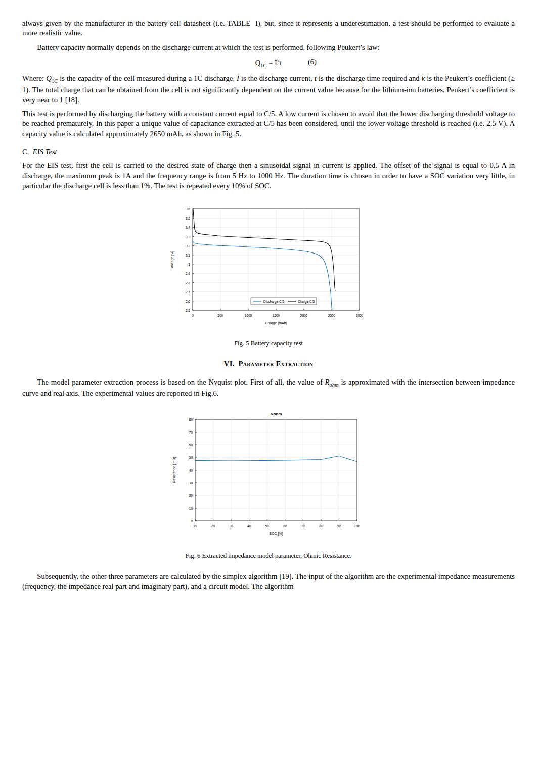always given by the manufacturer in the battery cell datasheet (i.e. TABLE I), but, since it represents a underestimation, a test should be performed to evaluate a more realistic value.
Battery capacity normally depends on the discharge current at which the test is performed, following Peukert’s law:
Q1C = Ikt (6)
Where: Q1C is the capacity of the cell measured during a 1C discharge, I is the discharge current, t is the discharge time required and k is the Peukert’s coefficient (≥ 1). The total charge that can be obtained from the cell is not significantly dependent on the current value because for the lithium-ion batteries, Peukert’s coefficient is very near to 1 [18].
This test is performed by discharging the battery with a constant current equal to C/5. A low current is chosen to avoid that the lower discharging threshold voltage to be reached prematurely. In this paper a unique value of capacitance extracted at C/5 has been considered, until the lower voltage threshold is reached (i.e. 2,5 V). A capacity value is calculated approximately 2650 mAh, as shown in Fig. 5.
C. EIS Test
For the EIS test, first the cell is carried to the desired state of charge then a sinusoidal signal in current is applied. The offset of the signal is equal to 0,5 A in discharge, the maximum peak is 1A and the frequency range is from 5 Hz to 1000 Hz. The duration time is chosen in order to have a SOC variation very little, in particular the discharge cell is less than 1%. The test is repeated every 10% of SOC.
3.6 3.5 3.4 3.3 3.2 3.1 3 2.9 2.8 2.7 2.6 2.5 0 500 1000 1500 2000 2500 3000 Charge [mAh] Voltage [V] Discharge C/5 Charge C/5
Fig. 5 Battery capacity test
VI. Parameter Extraction
The model parameter extraction process is based on the Nyquist plot. First of all, the value of Rohm is approximated with the intersection between impedance curve and real axis. The experimental values are reported in Fig.6.
Rohm 80 70 60 50 40 30 20 10 0 10 20 30 40 50 60 70 80 90 100 SOC [%] Resistance [mΩ]
Fig. 6 Extracted impedance model parameter, Ohmic Resistance.
Subsequently, the other three parameters are calculated by the simplex algorithm [19]. The input of the algorithm are the experimental impedance measurements (frequency, the impedance real part and imaginary part), and a circuit model. The algorithm